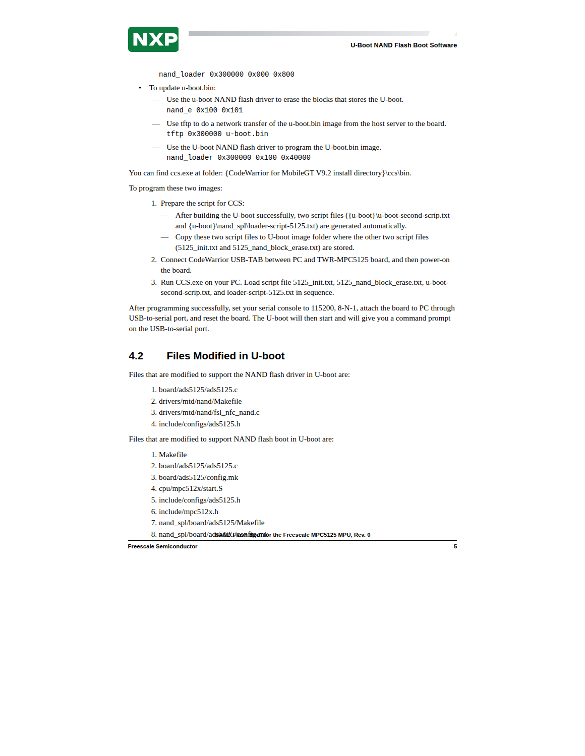U-Boot NAND Flash Boot Software
nand_loader 0x300000 0x000 0x800
To update u-boot.bin:
Use the u-boot NAND flash driver to erase the blocks that stores the U-boot.
nand_e 0x100 0x101
Use tftp to do a network transfer of the u-boot.bin image from the host server to the board.
tftp 0x300000 u-boot.bin
Use the U-boot NAND flash driver to program the U-boot.bin image.
nand_loader 0x300000 0x100 0x40000
You can find ccs.exe at folder: {CodeWarrior for MobileGT V9.2 install directory}\ccs\bin.
To program these two images:
Prepare the script for CCS:
After building the U-boot successfully, two script files ({u-boot}\u-boot-second-scrip.txt and {u-boot}\nand_spl\loader-script-5125.txt) are generated automatically.
Copy these two script files to U-boot image folder where the other two script files (5125_init.txt and 5125_nand_block_erase.txt) are stored.
Connect CodeWarrior USB-TAB between PC and TWR-MPC5125 board, and then power-on the board.
Run CCS.exe on your PC. Load script file 5125_init.txt, 5125_nand_block_erase.txt, u-boot-second-scrip.txt, and loader-script-5125.txt in sequence.
After programming successfully, set your serial console to 115200, 8-N-1, attach the board to PC through USB-to-serial port, and reset the board. The U-boot will then start and will give you a command prompt on the USB-to-serial port.
4.2 Files Modified in U-boot
Files that are modified to support the NAND flash driver in U-boot are:
board/ads5125/ads5125.c
drivers/mtd/nand/Makefile
drivers/mtd/nand/fsl_nfc_nand.c
include/configs/ads5125.h
Files that are modified to support NAND flash boot in U-boot are:
Makefile
board/ads5125/ads5125.c
board/ads5125/config.mk
cpu/mpc512x/start.S
include/configs/ads5125.h
include/mpc512x.h
nand_spl/board/ads5125/Makefile
nand_spl/board/ads5125/config.mk
NAND Flash Boot for the Freescale MPC5125 MPU, Rev. 0
Freescale Semiconductor 5